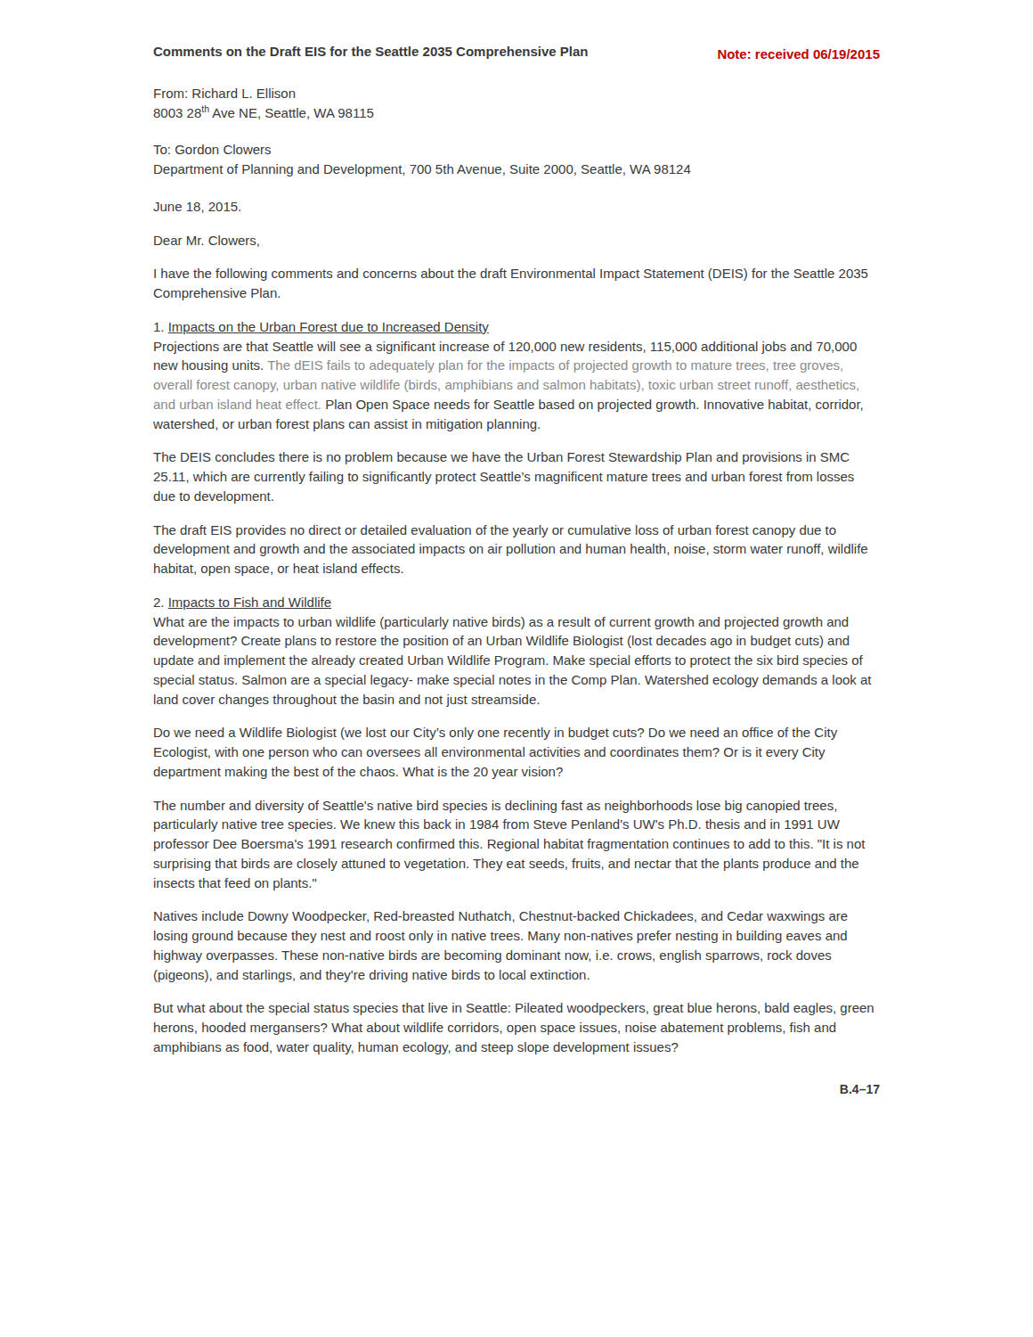Comments on the Draft EIS for the Seattle 2035 Comprehensive Plan
Note: received 06/19/2015
From: Richard L. Ellison
8003 28th Ave NE, Seattle, WA 98115
To: Gordon Clowers
Department of Planning and Development, 700 5th Avenue, Suite 2000, Seattle, WA 98124
June 18, 2015.
Dear Mr. Clowers,
I have the following comments and concerns about the draft Environmental Impact Statement (DEIS) for the Seattle 2035 Comprehensive Plan.
1. Impacts on the Urban Forest due to Increased Density
Projections are that Seattle will see a significant increase of 120,000 new residents, 115,000 additional jobs and 70,000 new housing units. The dEIS fails to adequately plan for the impacts of projected growth to mature trees, tree groves, overall forest canopy, urban native wildlife (birds, amphibians and salmon habitats), toxic urban street runoff, aesthetics, and urban island heat effect. Plan Open Space needs for Seattle based on projected growth. Innovative habitat, corridor, watershed, or urban forest plans can assist in mitigation planning.
The DEIS concludes there is no problem because we have the Urban Forest Stewardship Plan and provisions in SMC 25.11, which are currently failing to significantly protect Seattle’s magnificent mature trees and urban forest from losses due to development.
The draft EIS provides no direct or detailed evaluation of the yearly or cumulative loss of urban forest canopy due to development and growth and the associated impacts on air pollution and human health, noise, storm water runoff, wildlife habitat, open space, or heat island effects.
2. Impacts to Fish and Wildlife
What are the impacts to urban wildlife (particularly native birds) as a result of current growth and projected growth and development? Create plans to restore the position of an Urban Wildlife Biologist (lost decades ago in budget cuts) and update and implement the already created Urban Wildlife Program. Make special efforts to protect the six bird species of special status. Salmon are a special legacy- make special notes in the Comp Plan. Watershed ecology demands a look at land cover changes throughout the basin and not just streamside.
Do we need a Wildlife Biologist (we lost our City’s only one recently in budget cuts? Do we need an office of the City Ecologist, with one person who can oversees all environmental activities and coordinates them? Or is it every City department making the best of the chaos. What is the 20 year vision?
The number and diversity of Seattle's native bird species is declining fast as neighborhoods lose big canopied trees, particularly native tree species. We knew this back in 1984 from Steve Penland's UW's Ph.D. thesis and in 1991 UW professor Dee Boersma's 1991 research confirmed this. Regional habitat fragmentation continues to add to this. "It is not surprising that birds are closely attuned to vegetation. They eat seeds, fruits, and nectar that the plants produce and the insects that feed on plants."
Natives include Downy Woodpecker, Red-breasted Nuthatch, Chestnut-backed Chickadees, and Cedar waxwings are losing ground because they nest and roost only in native trees. Many non-natives prefer nesting in building eaves and highway overpasses. These non-native birds are becoming dominant now, i.e. crows, english sparrows, rock doves (pigeons), and starlings, and they're driving native birds to local extinction.
But what about the special status species that live in Seattle: Pileated woodpeckers, great blue herons, bald eagles, green herons, hooded mergansers? What about wildlife corridors, open space issues, noise abatement problems, fish and amphibians as food, water quality, human ecology, and steep slope development issues?
B.4–17